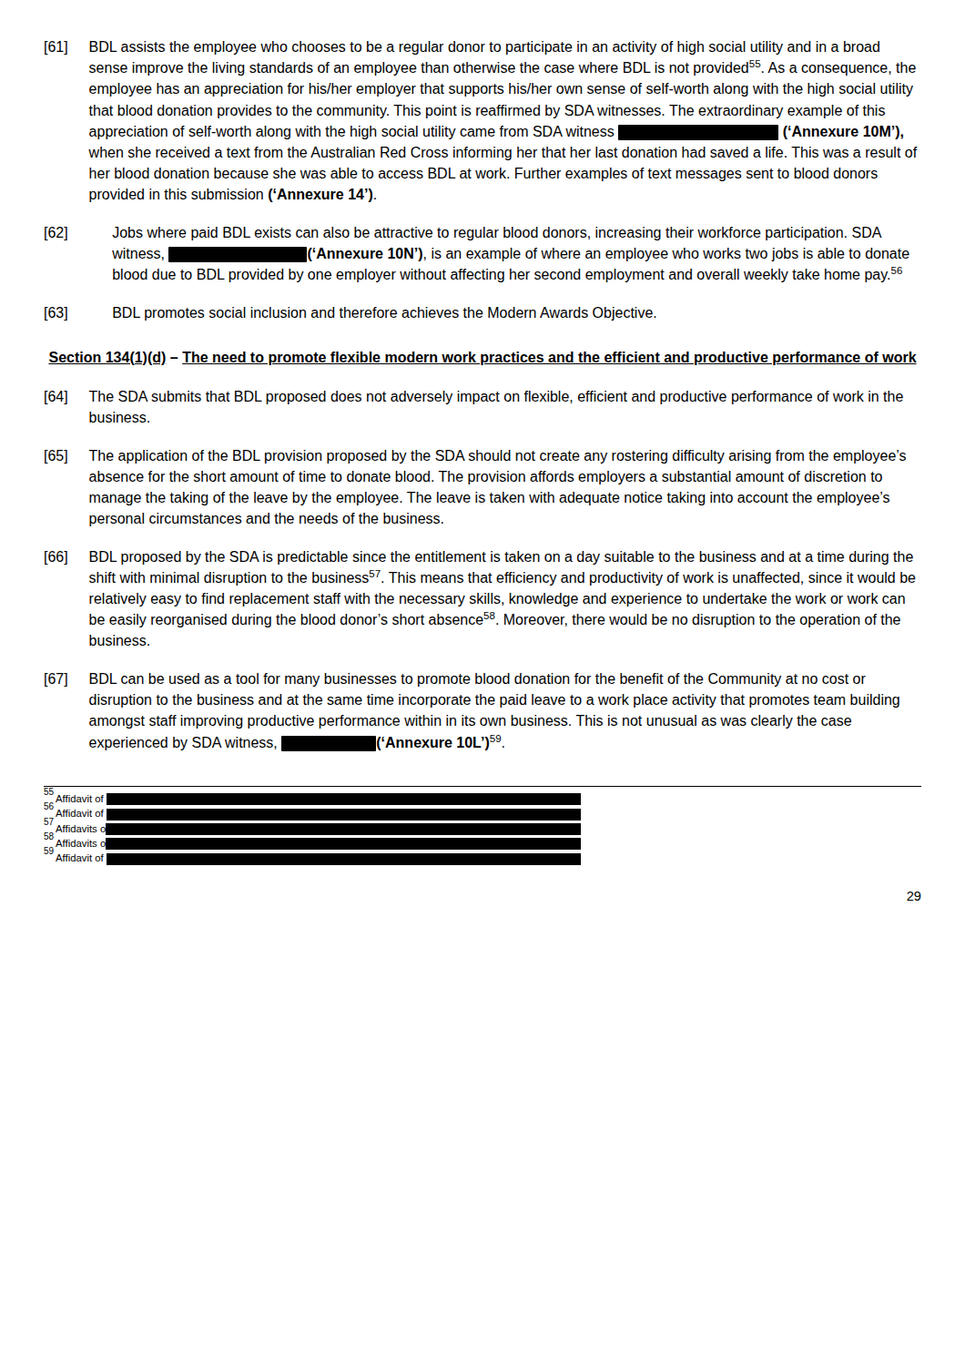[61]
BDL assists the employee who chooses to be a regular donor to participate in an activity of high social utility and in a broad sense improve the living standards of an employee than otherwise the case where BDL is not provided55. As a consequence, the employee has an appreciation for his/her employer that supports his/her own sense of self-worth along with the high social utility that blood donation provides to the community. This point is reaffirmed by SDA witnesses. The extraordinary example of this appreciation of self-worth along with the high social utility came from SDA witness (‘Annexure 10M’), when she received a text from the Australian Red Cross informing her that her last donation had saved a life. This was a result of her blood donation because she was able to access BDL at work. Further examples of text messages sent to blood donors provided in this submission (‘Annexure 14’).
[62]
Jobs where paid BDL exists can also be attractive to regular blood donors, increasing their workforce participation. SDA witness, (‘Annexure 10N’), is an example of where an employee who works two jobs is able to donate blood due to BDL provided by one employer without affecting her second employment and overall weekly take home pay.56
[63]
BDL promotes social inclusion and therefore achieves the Modern Awards Objective.
Section 134(1)(d) – The need to promote flexible modern work practices and the efficient and productive performance of work
[64]
The SDA submits that BDL proposed does not adversely impact on flexible, efficient and productive performance of work in the business.
[65]
The application of the BDL provision proposed by the SDA should not create any rostering difficulty arising from the employee’s absence for the short amount of time to donate blood. The provision affords employers a substantial amount of discretion to manage the taking of the leave by the employee. The leave is taken with adequate notice taking into account the employee’s personal circumstances and the needs of the business.
[66]
BDL proposed by the SDA is predictable since the entitlement is taken on a day suitable to the business and at a time during the shift with minimal disruption to the business57. This means that efficiency and productivity of work is unaffected, since it would be relatively easy to find replacement staff with the necessary skills, knowledge and experience to undertake the work or work can be easily reorganised during the blood donor’s short absence58. Moreover, there would be no disruption to the operation of the business.
[67]
BDL can be used as a tool for many businesses to promote blood donation for the benefit of the Community at no cost or disruption to the business and at the same time incorporate the paid leave to a work place activity that promotes team building amongst staff improving productive performance within in its own business. This is not unusual as was clearly the case experienced by SDA witness, (‘Annexure 10L’)59.
55
Affidavit of
56
Affidavit of
57
Affidavits o
58
Affidavits o
59
Affidavit of
29